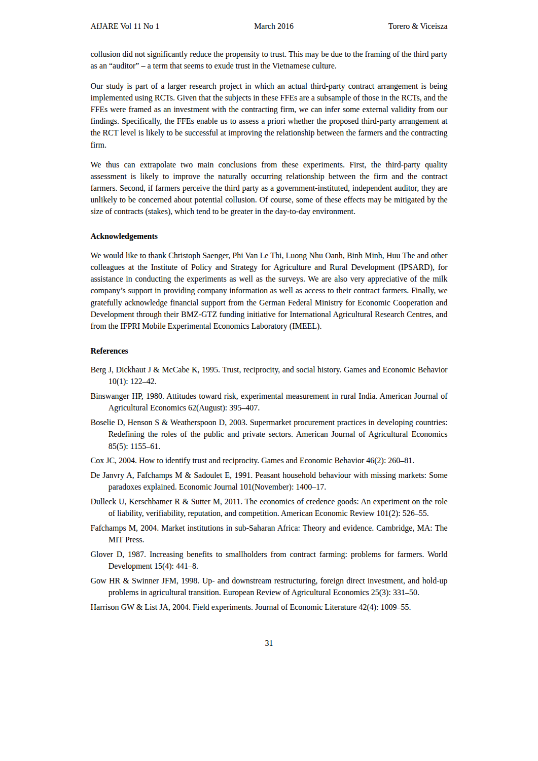AfJARE Vol 11 No 1 March 2016 Torero & Viceisza
collusion did not significantly reduce the propensity to trust. This may be due to the framing of the third party as an “auditor” – a term that seems to exude trust in the Vietnamese culture.
Our study is part of a larger research project in which an actual third-party contract arrangement is being implemented using RCTs. Given that the subjects in these FFEs are a subsample of those in the RCTs, and the FFEs were framed as an investment with the contracting firm, we can infer some external validity from our findings. Specifically, the FFEs enable us to assess a priori whether the proposed third-party arrangement at the RCT level is likely to be successful at improving the relationship between the farmers and the contracting firm.
We thus can extrapolate two main conclusions from these experiments. First, the third-party quality assessment is likely to improve the naturally occurring relationship between the firm and the contract farmers. Second, if farmers perceive the third party as a government-instituted, independent auditor, they are unlikely to be concerned about potential collusion. Of course, some of these effects may be mitigated by the size of contracts (stakes), which tend to be greater in the day-to-day environment.
Acknowledgements
We would like to thank Christoph Saenger, Phi Van Le Thi, Luong Nhu Oanh, Binh Minh, Huu The and other colleagues at the Institute of Policy and Strategy for Agriculture and Rural Development (IPSARD), for assistance in conducting the experiments as well as the surveys. We are also very appreciative of the milk company’s support in providing company information as well as access to their contract farmers. Finally, we gratefully acknowledge financial support from the German Federal Ministry for Economic Cooperation and Development through their BMZ-GTZ funding initiative for International Agricultural Research Centres, and from the IFPRI Mobile Experimental Economics Laboratory (IMEEL).
References
Berg J, Dickhaut J & McCabe K, 1995. Trust, reciprocity, and social history. Games and Economic Behavior 10(1): 122–42.
Binswanger HP, 1980. Attitudes toward risk, experimental measurement in rural India. American Journal of Agricultural Economics 62(August): 395–407.
Boselie D, Henson S & Weatherspoon D, 2003. Supermarket procurement practices in developing countries: Redefining the roles of the public and private sectors. American Journal of Agricultural Economics 85(5): 1155–61.
Cox JC, 2004. How to identify trust and reciprocity. Games and Economic Behavior 46(2): 260–81.
De Janvry A, Fafchamps M & Sadoulet E, 1991. Peasant household behaviour with missing markets: Some paradoxes explained. Economic Journal 101(November): 1400–17.
Dulleck U, Kerschbamer R & Sutter M, 2011. The economics of credence goods: An experiment on the role of liability, verifiability, reputation, and competition. American Economic Review 101(2): 526–55.
Fafchamps M, 2004. Market institutions in sub-Saharan Africa: Theory and evidence. Cambridge, MA: The MIT Press.
Glover D, 1987. Increasing benefits to smallholders from contract farming: problems for farmers. World Development 15(4): 441–8.
Gow HR & Swinner JFM, 1998. Up- and downstream restructuring, foreign direct investment, and hold-up problems in agricultural transition. European Review of Agricultural Economics 25(3): 331–50.
Harrison GW & List JA, 2004. Field experiments. Journal of Economic Literature 42(4): 1009–55.
31